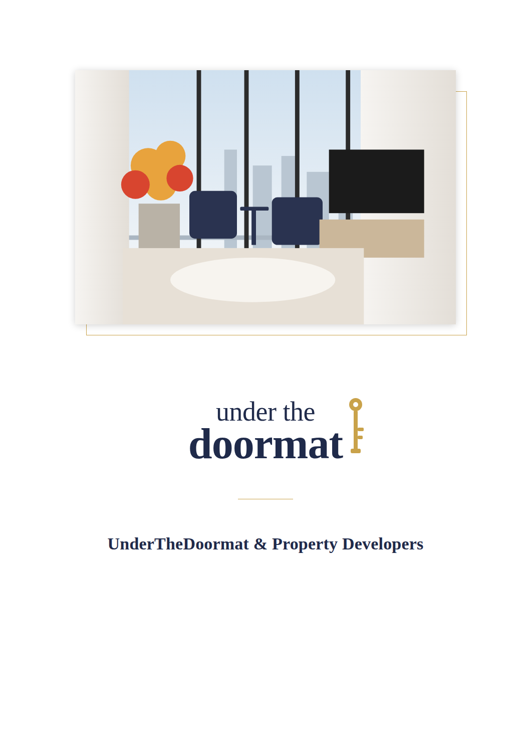under the doormat
UnderTheDoormat & Property Developers